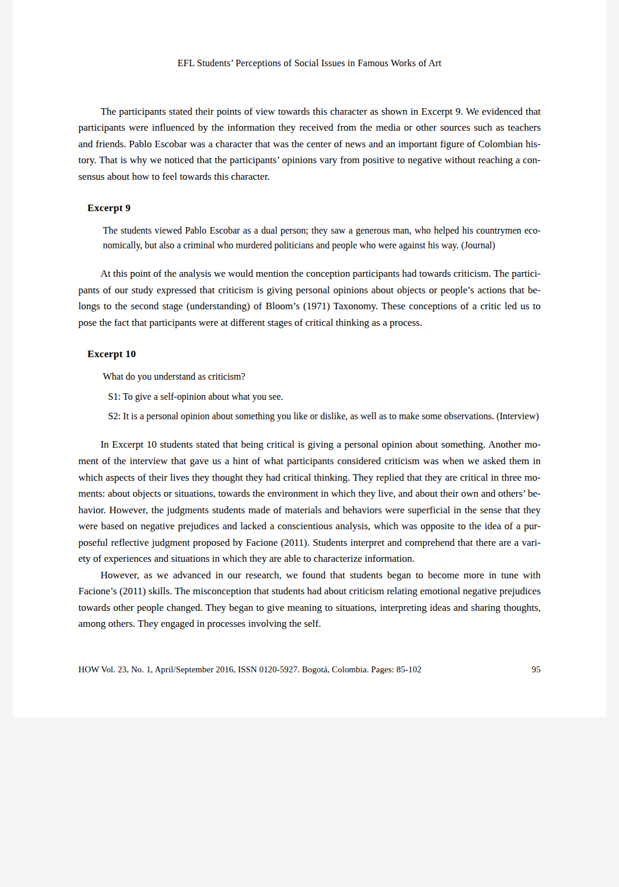EFL Students’ Perceptions of Social Issues in Famous Works of Art
The participants stated their points of view towards this character as shown in Excerpt 9. We evidenced that participants were influenced by the information they received from the media or other sources such as teachers and friends. Pablo Escobar was a character that was the center of news and an important figure of Colombian history. That is why we noticed that the participants’ opinions vary from positive to negative without reaching a consensus about how to feel towards this character.
Excerpt 9
The students viewed Pablo Escobar as a dual person; they saw a generous man, who helped his countrymen economically, but also a criminal who murdered politicians and people who were against his way. (Journal)
At this point of the analysis we would mention the conception participants had towards criticism. The participants of our study expressed that criticism is giving personal opinions about objects or people’s actions that belongs to the second stage (understanding) of Bloom’s (1971) Taxonomy. These conceptions of a critic led us to pose the fact that participants were at different stages of critical thinking as a process.
Excerpt 10
What do you understand as criticism?
S1: To give a self-opinion about what you see.
S2: It is a personal opinion about something you like or dislike, as well as to make some observations. (Interview)
In Excerpt 10 students stated that being critical is giving a personal opinion about something. Another moment of the interview that gave us a hint of what participants considered criticism was when we asked them in which aspects of their lives they thought they had critical thinking. They replied that they are critical in three moments: about objects or situations, towards the environment in which they live, and about their own and others’ behavior. However, the judgments students made of materials and behaviors were superficial in the sense that they were based on negative prejudices and lacked a conscientious analysis, which was opposite to the idea of a purposeful reflective judgment proposed by Facione (2011). Students interpret and comprehend that there are a variety of experiences and situations in which they are able to characterize information.
However, as we advanced in our research, we found that students began to become more in tune with Facione’s (2011) skills. The misconception that students had about criticism relating emotional negative prejudices towards other people changed. They began to give meaning to situations, interpreting ideas and sharing thoughts, among others. They engaged in processes involving the self.
HOW Vol. 23, No. 1, April/September 2016, ISSN 0120-5927. Bogotá, Colombia. Pages: 85-102 95